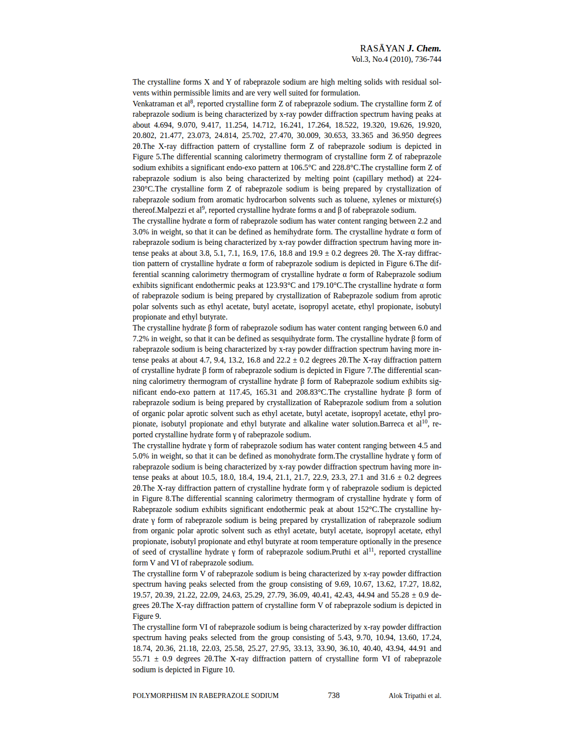RASĀYAN J. Chem.
Vol.3, No.4 (2010), 736-744
The crystalline forms X and Y of rabeprazole sodium are high melting solids with residual solvents within permissible limits and are very well suited for formulation.
Venkatraman et al8, reported crystalline form Z of rabeprazole sodium. The crystalline form Z of rabeprazole sodium is being characterized by x-ray powder diffraction spectrum having peaks at about 4.694, 9.070, 9.417, 11.254, 14.712, 16.241, 17.264, 18.522, 19.320, 19.626, 19.920, 20.802, 21.477, 23.073, 24.814, 25.702, 27.470, 30.009, 30.653, 33.365 and 36.950 degrees 2θ.The X-ray diffraction pattern of crystalline form Z of rabeprazole sodium is depicted in Figure 5.The differential scanning calorimetry thermogram of crystalline form Z of rabeprazole sodium exhibits a significant endo-exo pattern at 106.5°C and 228.8°C.The crystalline form Z of rabeprazole sodium is also being characterized by melting point (capillary method) at 224-230°C.The crystalline form Z of rabeprazole sodium is being prepared by crystallization of rabeprazole sodium from aromatic hydrocarbon solvents such as toluene, xylenes or mixture(s) thereof.Malpezzi et al9, reported crystalline hydrate forms α and β of rabeprazole sodium.
The crystalline hydrate α form of rabeprazole sodium has water content ranging between 2.2 and 3.0% in weight, so that it can be defined as hemihydrate form. The crystalline hydrate α form of rabeprazole sodium is being characterized by x-ray powder diffraction spectrum having more intense peaks at about 3.8, 5.1, 7.1, 16.9, 17.6, 18.8 and 19.9 ± 0.2 degrees 2θ. The X-ray diffraction pattern of crystalline hydrate α form of rabeprazole sodium is depicted in Figure 6.The differential scanning calorimetry thermogram of crystalline hydrate α form of Rabeprazole sodium exhibits significant endothermic peaks at 123.93°C and 179.10°C.The crystalline hydrate α form of rabeprazole sodium is being prepared by crystallization of Rabeprazole sodium from aprotic polar solvents such as ethyl acetate, butyl acetate, isopropyl acetate, ethyl propionate, isobutyl propionate and ethyl butyrate.
The crystalline hydrate β form of rabeprazole sodium has water content ranging between 6.0 and 7.2% in weight, so that it can be defined as sesquihydrate form. The crystalline hydrate β form of rabeprazole sodium is being characterized by x-ray powder diffraction spectrum having more intense peaks at about 4.7, 9.4, 13.2, 16.8 and 22.2 ± 0.2 degrees 2θ.The X-ray diffraction pattern of crystalline hydrate β form of rabeprazole sodium is depicted in Figure 7.The differential scanning calorimetry thermogram of crystalline hydrate β form of Rabeprazole sodium exhibits significant endo-exo pattern at 117.45, 165.31 and 208.83°C.The crystalline hydrate β form of rabeprazole sodium is being prepared by crystallization of Rabeprazole sodium from a solution of organic polar aprotic solvent such as ethyl acetate, butyl acetate, isopropyl acetate, ethyl propionate, isobutyl propionate and ethyl butyrate and alkaline water solution.Barreca et al10, reported crystalline hydrate form γ of rabeprazole sodium.
The crystalline hydrate γ form of rabeprazole sodium has water content ranging between 4.5 and 5.0% in weight, so that it can be defined as monohydrate form.The crystalline hydrate γ form of rabeprazole sodium is being characterized by x-ray powder diffraction spectrum having more intense peaks at about 10.5, 18.0, 18.4, 19.4, 21.1, 21.7, 22.9, 23.3, 27.1 and 31.6 ± 0.2 degrees 2θ.The X-ray diffraction pattern of crystalline hydrate form γ of rabeprazole sodium is depicted in Figure 8.The differential scanning calorimetry thermogram of crystalline hydrate γ form of Rabeprazole sodium exhibits significant endothermic peak at about 152°C.The crystalline hydrate γ form of rabeprazole sodium is being prepared by crystallization of rabeprazole sodium from organic polar aprotic solvent such as ethyl acetate, butyl acetate, isopropyl acetate, ethyl propionate, isobutyl propionate and ethyl butyrate at room temperature optionally in the presence of seed of crystalline hydrate γ form of rabeprazole sodium.Pruthi et al11, reported crystalline form V and VI of rabeprazole sodium.
The crystalline form V of rabeprazole sodium is being characterized by x-ray powder diffraction spectrum having peaks selected from the group consisting of 9.69, 10.67, 13.62, 17.27, 18.82, 19.57, 20.39, 21.22, 22.09, 24.63, 25.29, 27.79, 36.09, 40.41, 42.43, 44.94 and 55.28 ± 0.9 degrees 2θ.The X-ray diffraction pattern of crystalline form V of rabeprazole sodium is depicted in Figure 9.
The crystalline form VI of rabeprazole sodium is being characterized by x-ray powder diffraction spectrum having peaks selected from the group consisting of 5.43, 9.70, 10.94, 13.60, 17.24, 18.74, 20.36, 21.18, 22.03, 25.58, 25.27, 27.95, 33.13, 33.90, 36.10, 40.40, 43.94, 44.91 and 55.71 ± 0.9 degrees 2θ.The X-ray diffraction pattern of crystalline form VI of rabeprazole sodium is depicted in Figure 10.
Polymorphism in Rabeprazole Sodium
738
Alok Tripathi et al.